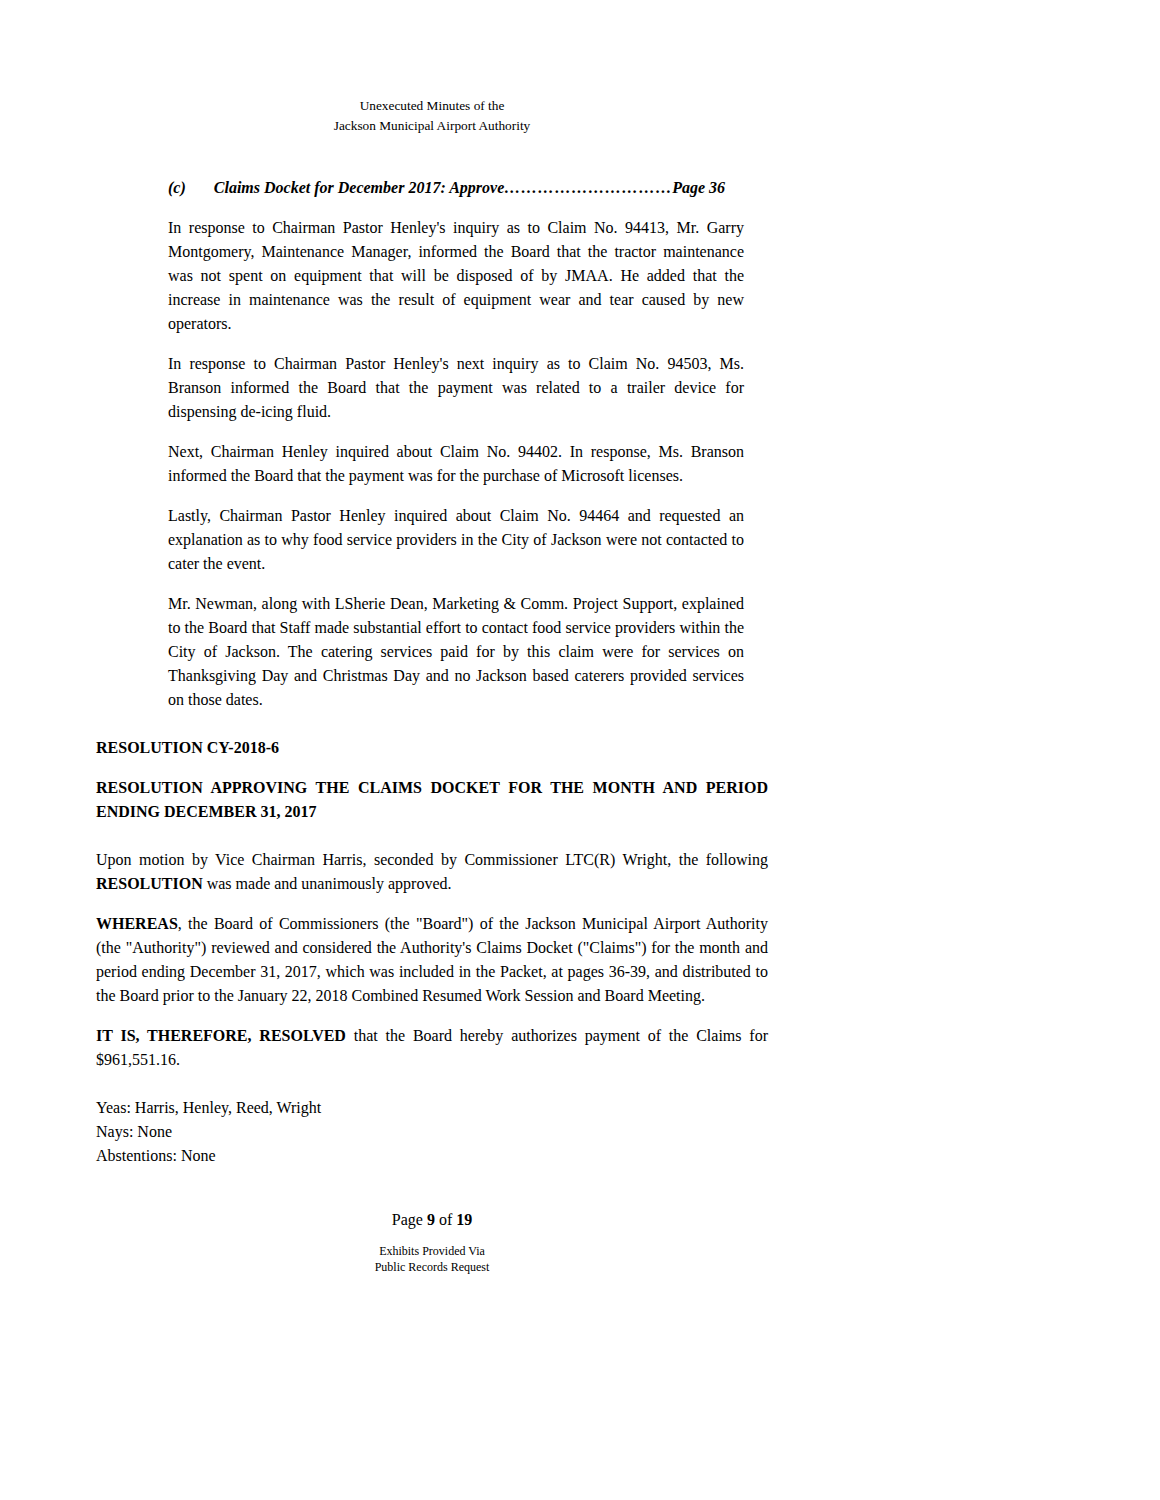Unexecuted Minutes of the
Jackson Municipal Airport Authority
(c) Claims Docket for December 2017: Approve…………………………Page 36
In response to Chairman Pastor Henley's inquiry as to Claim No. 94413, Mr. Garry Montgomery, Maintenance Manager, informed the Board that the tractor maintenance was not spent on equipment that will be disposed of by JMAA. He added that the increase in maintenance was the result of equipment wear and tear caused by new operators.
In response to Chairman Pastor Henley's next inquiry as to Claim No. 94503, Ms. Branson informed the Board that the payment was related to a trailer device for dispensing de-icing fluid.
Next, Chairman Henley inquired about Claim No. 94402. In response, Ms. Branson informed the Board that the payment was for the purchase of Microsoft licenses.
Lastly, Chairman Pastor Henley inquired about Claim No. 94464 and requested an explanation as to why food service providers in the City of Jackson were not contacted to cater the event.
Mr. Newman, along with LSherie Dean, Marketing & Comm. Project Support, explained to the Board that Staff made substantial effort to contact food service providers within the City of Jackson. The catering services paid for by this claim were for services on Thanksgiving Day and Christmas Day and no Jackson based caterers provided services on those dates.
RESOLUTION CY-2018-6
RESOLUTION APPROVING THE CLAIMS DOCKET FOR THE MONTH AND PERIOD ENDING DECEMBER 31, 2017
Upon motion by Vice Chairman Harris, seconded by Commissioner LTC(R) Wright, the following RESOLUTION was made and unanimously approved.
WHEREAS, the Board of Commissioners (the "Board") of the Jackson Municipal Airport Authority (the "Authority") reviewed and considered the Authority's Claims Docket ("Claims") for the month and period ending December 31, 2017, which was included in the Packet, at pages 36-39, and distributed to the Board prior to the January 22, 2018 Combined Resumed Work Session and Board Meeting.
IT IS, THEREFORE, RESOLVED that the Board hereby authorizes payment of the Claims for $961,551.16.
Yeas: Harris, Henley, Reed, Wright
Nays: None
Abstentions: None
Page 9 of 19
Exhibits Provided Via
Public Records Request